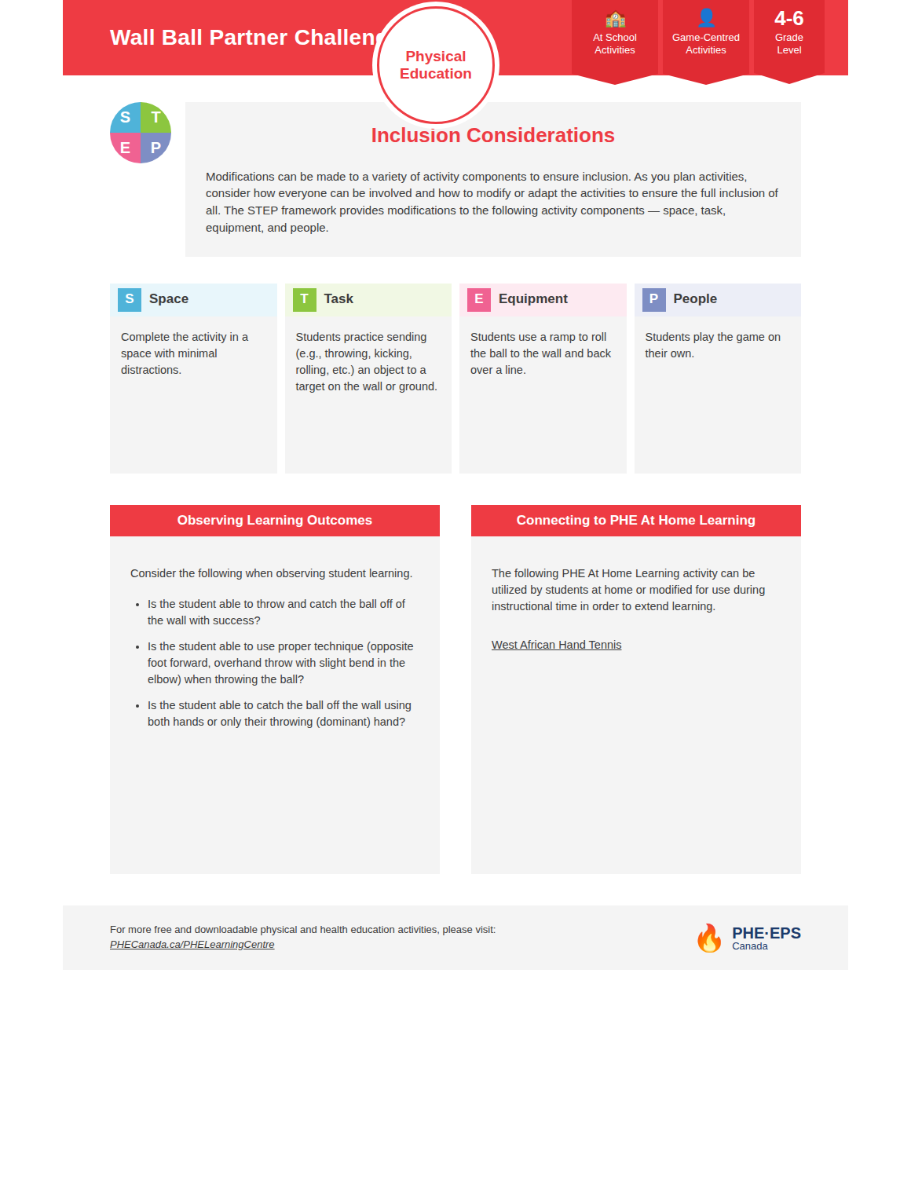Wall Ball Partner Challenge
Physical
Education
🏫 At School
Activities
👤 Game-Centred
Activities
4-6 Grade
Level
S
T
E
P
Inclusion Considerations
Modifications can be made to a variety of activity components to ensure inclusion. As you plan activities, consider how everyone can be involved and how to modify or adapt the activities to ensure the full inclusion of all. The STEP framework provides modifications to the following activity components — space, task, equipment, and people.
S Space
Complete the activity in a space with minimal distractions.
T Task
Students practice sending (e.g., throwing, kicking, rolling, etc.) an object to a target on the wall or ground.
E Equipment
Students use a ramp to roll the ball to the wall and back over a line.
P People
Students play the game on their own.
Observing Learning Outcomes
Consider the following when observing student learning.
Is the student able to throw and catch the ball off of the wall with success?
Is the student able to use proper technique (opposite foot forward, overhand throw with slight bend in the elbow) when throwing the ball?
Is the student able to catch the ball off the wall using both hands or only their throwing (dominant) hand?
Connecting to PHE At Home Learning
The following PHE At Home Learning activity can be utilized by students at home or modified for use during instructional time in order to extend learning.
West African Hand Tennis
For more free and downloadable physical and health education activities, please visit:
PHECanada.ca/PHELearningCentre
🔥 PHE·EPSCanada